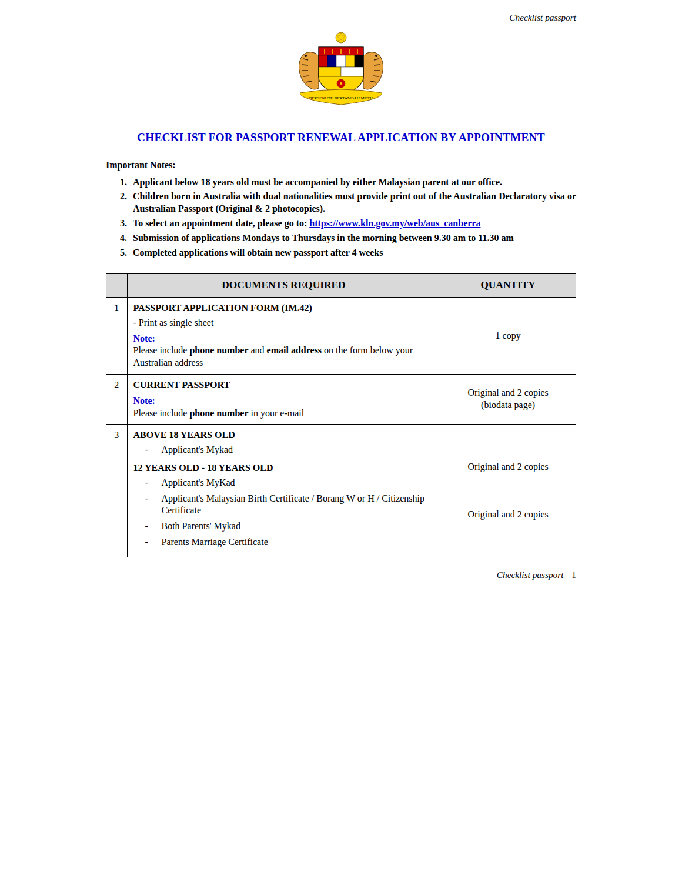Checklist passport
BERSEKUTU BERTAMBAH MUTU
CHECKLIST FOR PASSPORT RENEWAL APPLICATION BY APPOINTMENT
Important Notes:
Applicant below 18 years old must be accompanied by either Malaysian parent at our office.
Children born in Australia with dual nationalities must provide print out of the Australian Declaratory visa or Australian Passport (Original & 2 photocopies).
To select an appointment date, please go to: https://www.kln.gov.my/web/aus_canberra
Submission of applications Mondays to Thursdays in the morning between 9.30 am to 11.30 am
Completed applications will obtain new passport after 4 weeks
| | DOCUMENTS REQUIRED | QUANTITY |
| --- | --- | --- |
| 1 | PASSPORT APPLICATION FORM (IM.42) - Print as single sheet Note: Please include phone number and email address on the form below your Australian address | 1 copy |
| 2 | CURRENT PASSPORT Note: Please include phone number in your e-mail | Original and 2 copies (biodata page) |
| 3 | ABOVE 18 YEARS OLD Applicant's Mykad 12 YEARS OLD - 18 YEARS OLD Applicant's MyKad Applicant's Malaysian Birth Certificate / Borang W or H / Citizenship Certificate Both Parents' Mykad Parents Marriage Certificate | Original and 2 copies Original and 2 copies |
Checklist passport 1